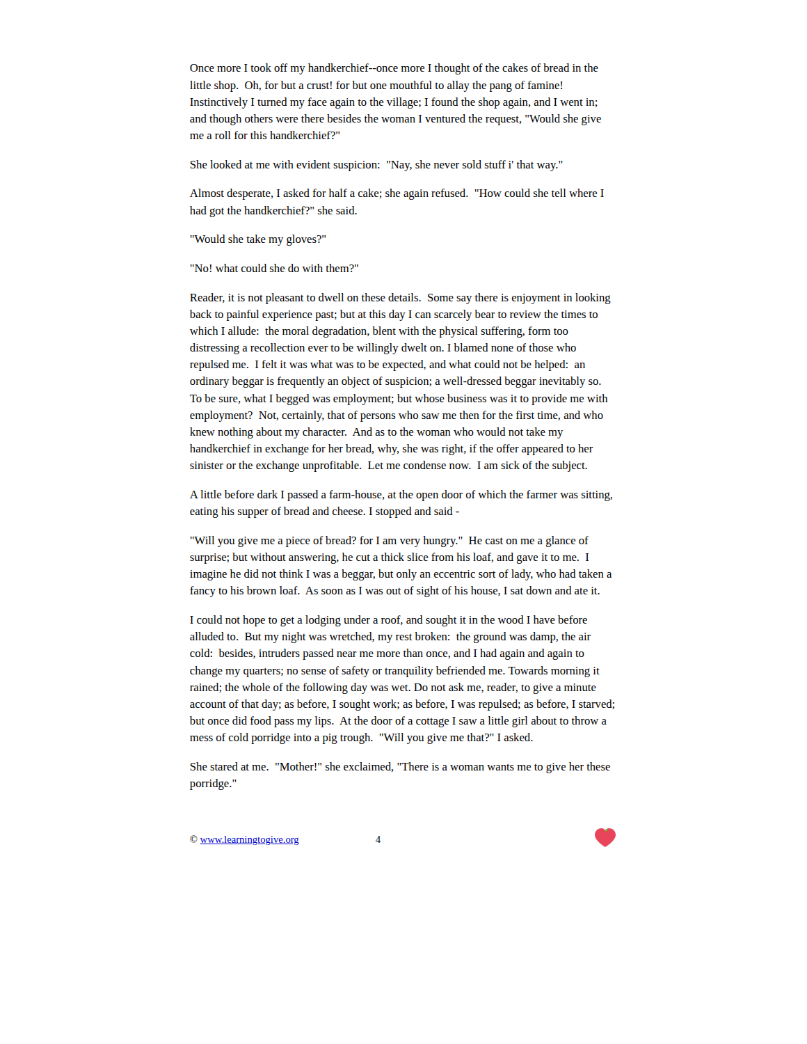Once more I took off my handkerchief--once more I thought of the cakes of bread in the little shop. Oh, for but a crust! for but one mouthful to allay the pang of famine! Instinctively I turned my face again to the village; I found the shop again, and I went in; and though others were there besides the woman I ventured the request, "Would she give me a roll for this handkerchief?"
She looked at me with evident suspicion: "Nay, she never sold stuff i' that way."
Almost desperate, I asked for half a cake; she again refused. "How could she tell where I had got the handkerchief?" she said.
"Would she take my gloves?"
"No! what could she do with them?"
Reader, it is not pleasant to dwell on these details. Some say there is enjoyment in looking back to painful experience past; but at this day I can scarcely bear to review the times to which I allude: the moral degradation, blent with the physical suffering, form too distressing a recollection ever to be willingly dwelt on. I blamed none of those who repulsed me. I felt it was what was to be expected, and what could not be helped: an ordinary beggar is frequently an object of suspicion; a well-dressed beggar inevitably so. To be sure, what I begged was employment; but whose business was it to provide me with employment? Not, certainly, that of persons who saw me then for the first time, and who knew nothing about my character. And as to the woman who would not take my handkerchief in exchange for her bread, why, she was right, if the offer appeared to her sinister or the exchange unprofitable. Let me condense now. I am sick of the subject.
A little before dark I passed a farm-house, at the open door of which the farmer was sitting, eating his supper of bread and cheese. I stopped and said -
"Will you give me a piece of bread? for I am very hungry." He cast on me a glance of surprise; but without answering, he cut a thick slice from his loaf, and gave it to me. I imagine he did not think I was a beggar, but only an eccentric sort of lady, who had taken a fancy to his brown loaf. As soon as I was out of sight of his house, I sat down and ate it.
I could not hope to get a lodging under a roof, and sought it in the wood I have before alluded to. But my night was wretched, my rest broken: the ground was damp, the air cold: besides, intruders passed near me more than once, and I had again and again to change my quarters; no sense of safety or tranquility befriended me. Towards morning it rained; the whole of the following day was wet. Do not ask me, reader, to give a minute account of that day; as before, I sought work; as before, I was repulsed; as before, I starved; but once did food pass my lips. At the door of a cottage I saw a little girl about to throw a mess of cold porridge into a pig trough. "Will you give me that?" I asked.
She stared at me. "Mother!" she exclaimed, "There is a woman wants me to give her these porridge."
© www.learningtogive.org
4